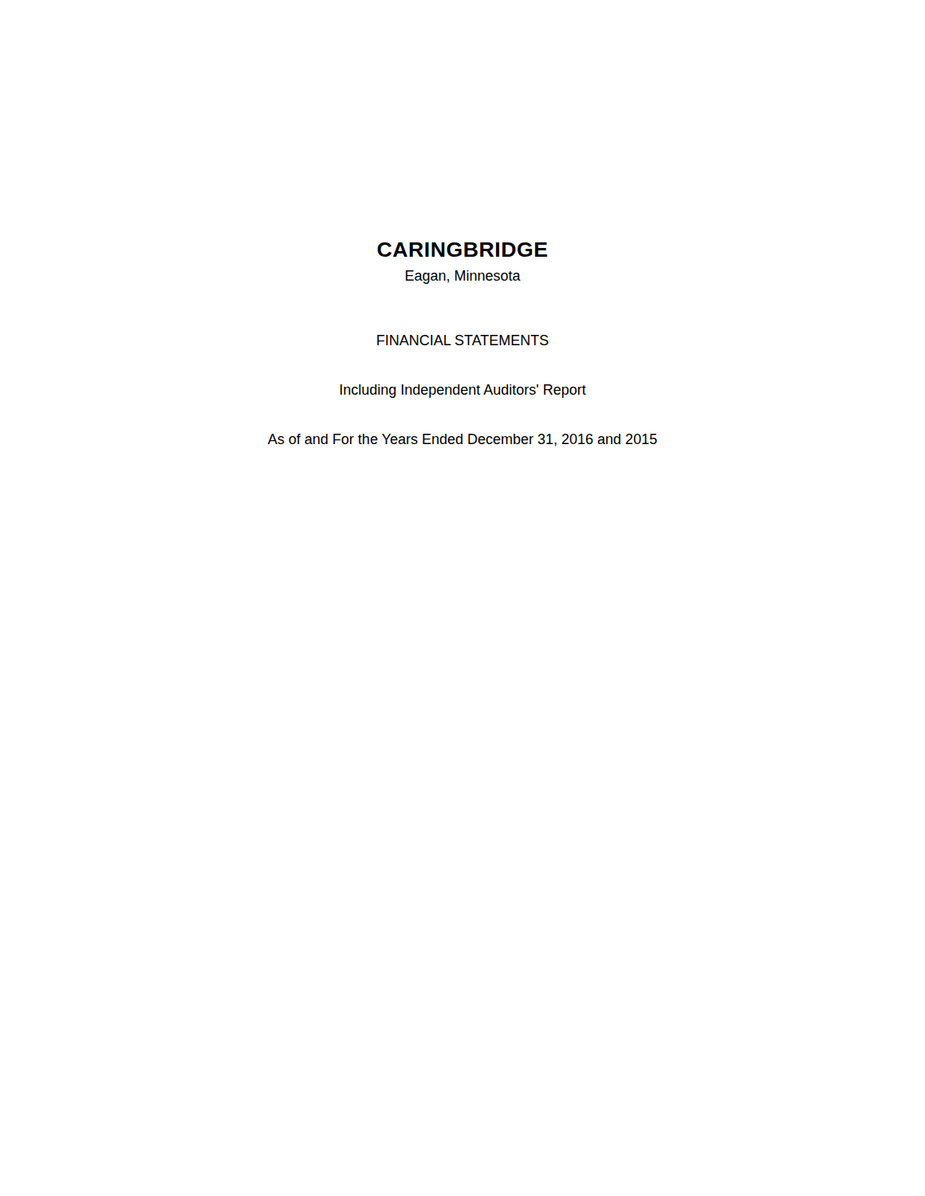CARINGBRIDGE
Eagan, Minnesota
FINANCIAL STATEMENTS
Including Independent Auditors' Report
As of and For the Years Ended December 31, 2016 and 2015